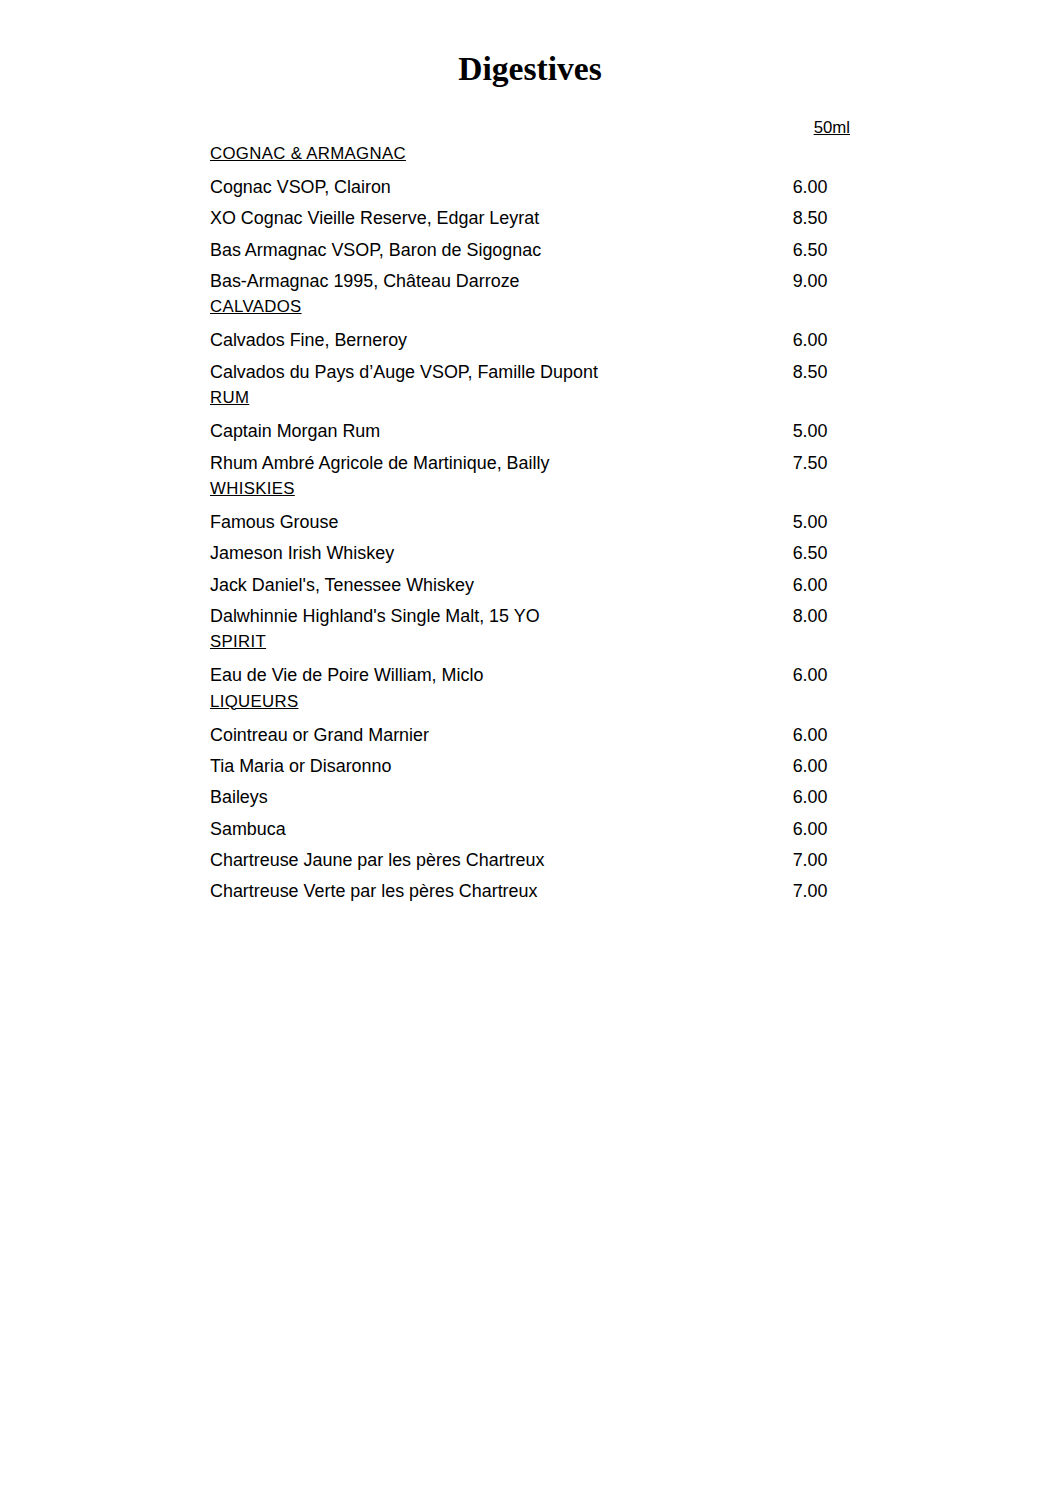Digestives
50ml
Cognac & Armagnac
Cognac VSOP, Clairon 6.00
XO Cognac Vieille Reserve, Edgar Leyrat 8.50
Bas Armagnac VSOP, Baron de Sigognac 6.50
Bas-Armagnac 1995, Château Darroze 9.00
Calvados
Calvados Fine, Berneroy 6.00
Calvados du Pays d’Auge VSOP, Famille Dupont 8.50
Rum
Captain Morgan Rum 5.00
Rhum Ambré Agricole de Martinique, Bailly 7.50
Whiskies
Famous Grouse 5.00
Jameson Irish Whiskey 6.50
Jack Daniel's, Tenessee Whiskey 6.00
Dalwhinnie Highland's Single Malt, 15 YO 8.00
Spirit
Eau de Vie de Poire William, Miclo 6.00
Liqueurs
Cointreau or Grand Marnier 6.00
Tia Maria or Disaronno 6.00
Baileys 6.00
Sambuca 6.00
Chartreuse Jaune par les pères Chartreux 7.00
Chartreuse Verte par les pères Chartreux 7.00